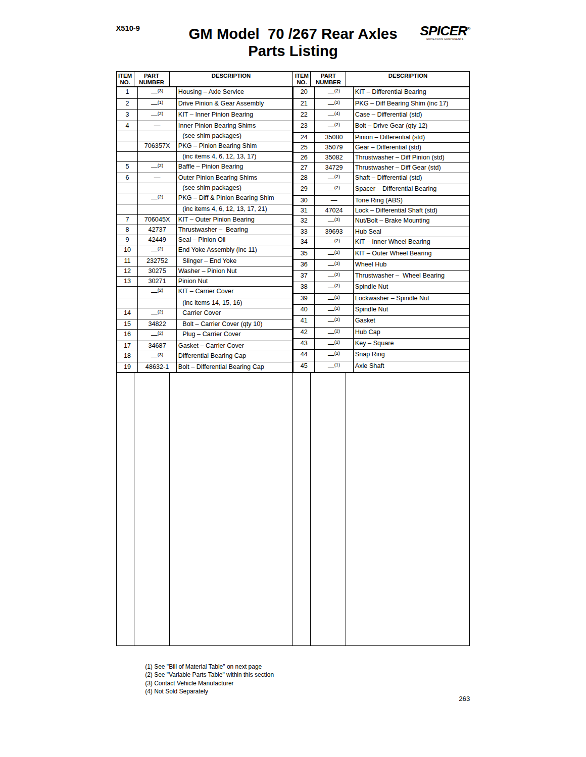X510-9
GM Model 70 /267 Rear AxlesParts Listing
SPICER®DRIVETRAIN COMPONENTS
| ITEM NO. | PART NUMBER | DESCRIPTION | ITEM NO. | PART NUMBER | DESCRIPTION |
| --- | --- | --- | --- | --- | --- |
| / 1 / — (3) / Housing – Axle Service / / 2 / — (1) / Drive Pinion & Gear Assembly / / 3 / — (2) / KIT – Inner Pinion Bearing / / 4 / — / Inner Pinion Bearing Shims / / / / (see shim packages) / / / 706357X / PKG – Pinion Bearing Shim / / / / (inc items 4, 6, 12, 13, 17) / / 5 / — (2) / Baffle – Pinion Bearing / / 6 / — / Outer Pinion Bearing Shims / / / / (see shim packages) / / / — (2) / PKG – Diff & Pinion Bearing Shim / / / / (inc items 4, 6, 12, 13, 17, 21) / / 7 / 706045X / KIT – Outer Pinion Bearing / / 8 / 42737 / Thrustwasher – Bearing / / 9 / 42449 / Seal – Pinion Oil / / 10 / — (2) / End Yoke Assembly (inc 11) / / 11 / 232752 / Slinger – End Yoke / / 12 / 30275 / Washer – Pinion Nut / / 13 / 30271 / Pinion Nut / / / — (2) / KIT – Carrier Cover / / / / (inc items 14, 15, 16) / / 14 / — (2) / Carrier Cover / / 15 / 34822 / Bolt – Carrier Cover (qty 10) / / 16 / — (2) / Plug – Carrier Cover / / 17 / 34687 / Gasket – Carrier Cover / / 18 / — (3) / Differential Bearing Cap / / 19 / 48632-1 / Bolt – Differential Bearing Cap / | / 20 / — (2) / KIT – Differential Bearing / / 21 / — (2) / PKG – Diff Bearing Shim (inc 17) / / 22 / — (4) / Case – Differential (std) / / 23 / — (2) / Bolt – Drive Gear (qty 12) / / 24 / 35080 / Pinion – Differential (std) / / 25 / 35079 / Gear – Differential (std) / / 26 / 35082 / Thrustwasher – Diff Pinion (std) / / 27 / 34729 / Thrustwasher – Diff Gear (std) / / 28 / — (2) / Shaft – Differential (std) / / 29 / — (2) / Spacer – Differential Bearing / / 30 / — / Tone Ring (ABS) / / 31 / 47024 / Lock – Differential Shaft (std) / / 32 / — (3) / Nut/Bolt – Brake Mounting / / 33 / 39693 / Hub Seal / / 34 / — (2) / KIT – Inner Wheel Bearing / / 35 / — (2) / KIT – Outer Wheel Bearing / / 36 / — (3) / Wheel Hub / / 37 / — (2) / Thrustwasher – Wheel Bearing / / 38 / — (2) / Spindle Nut / / 39 / — (2) / Lockwasher – Spindle Nut / / 40 / — (2) / Spindle Nut / / 41 / — (2) / Gasket / / 42 / — (2) / Hub Cap / / 43 / — (2) / Key – Square / / 44 / — (2) / Snap Ring / / 45 / — (1) / Axle Shaft / |
(1) See "Bill of Material Table" on next page
(2) See "Variable Parts Table" within this section
(3) Contact Vehicle Manufacturer
(4) Not Sold Separately
263